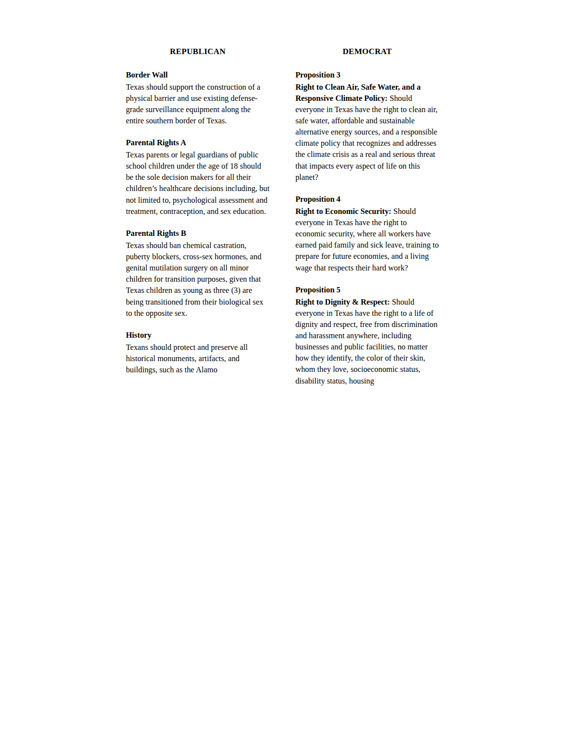REPUBLICAN
Border Wall
Texas should support the construction of a physical barrier and use existing defense-grade surveillance equipment along the entire southern border of Texas.
Parental Rights A
Texas parents or legal guardians of public school children under the age of 18 should be the sole decision makers for all their children’s healthcare decisions including, but not limited to, psychological assessment and treatment, contraception, and sex education.
Parental Rights B
Texas should ban chemical castration, puberty blockers, cross-sex hormones, and genital mutilation surgery on all minor children for transition purposes, given that Texas children as young as three (3) are being transitioned from their biological sex to the opposite sex.
History
Texans should protect and preserve all historical monuments, artifacts, and buildings, such as the Alamo
DEMOCRAT
Proposition 3
Right to Clean Air, Safe Water, and a Responsive Climate Policy: Should everyone in Texas have the right to clean air, safe water, affordable and sustainable alternative energy sources, and a responsible climate policy that recognizes and addresses the climate crisis as a real and serious threat that impacts every aspect of life on this planet?
Proposition 4
Right to Economic Security: Should everyone in Texas have the right to economic security, where all workers have earned paid family and sick leave, training to prepare for future economies, and a living wage that respects their hard work?
Proposition 5
Right to Dignity & Respect: Should everyone in Texas have the right to a life of dignity and respect, free from discrimination and harassment anywhere, including businesses and public facilities, no matter how they identify, the color of their skin, whom they love, socioeconomic status, disability status, housing